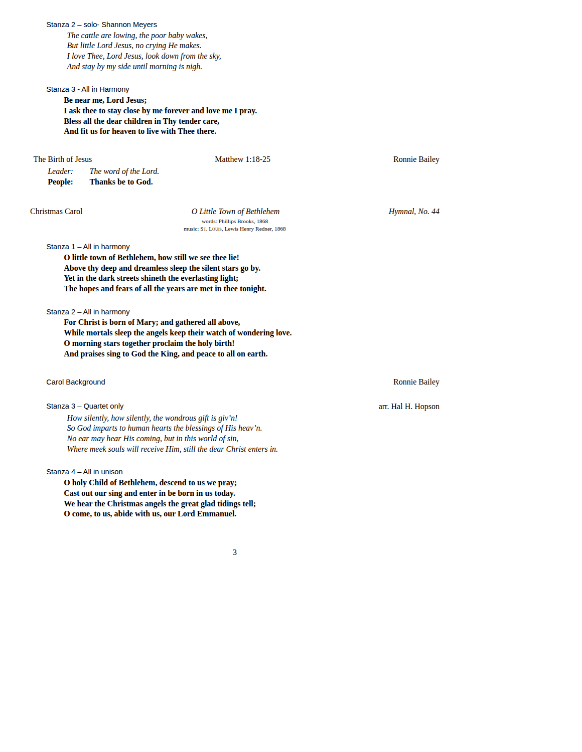Stanza 2 – solo- Shannon Meyers
The cattle are lowing, the poor baby wakes,
But little Lord Jesus, no crying He makes.
I love Thee, Lord Jesus, look down from the sky,
And stay by my side until morning is nigh.
Stanza 3 - All in Harmony
Be near me, Lord Jesus;
I ask thee to stay close by me forever and love me I pray.
Bless all the dear children in Thy tender care,
And fit us for heaven to live with Thee there.
The Birth of Jesus
Matthew 1:18-25
Ronnie Bailey
Leader: The word of the Lord.
People: Thanks be to God.
Christmas Carol
O Little Town of Bethlehem
Hymnal, No. 44
words: Phillips Brooks, 1868
music: St. Louis, Lewis Henry Redner, 1868
Stanza 1 – All in harmony
O little town of Bethlehem, how still we see thee lie!
Above thy deep and dreamless sleep the silent stars go by.
Yet in the dark streets shineth the everlasting light;
The hopes and fears of all the years are met in thee tonight.
Stanza 2 – All in harmony
For Christ is born of Mary; and gathered all above,
While mortals sleep the angels keep their watch of wondering love.
O morning stars together proclaim the holy birth!
And praises sing to God the King, and peace to all on earth.
Carol Background
Ronnie Bailey
Stanza 3 – Quartet onlyarr. Hal H. Hopson
How silently, how silently, the wondrous gift is giv’n!
So God imparts to human hearts the blessings of His heav’n.
No ear may hear His coming, but in this world of sin,
Where meek souls will receive Him, still the dear Christ enters in.
Stanza 4 – All in unison
O holy Child of Bethlehem, descend to us we pray;
Cast out our sing and enter in be born in us today.
We hear the Christmas angels the great glad tidings tell;
O come, to us, abide with us, our Lord Emmanuel.
3